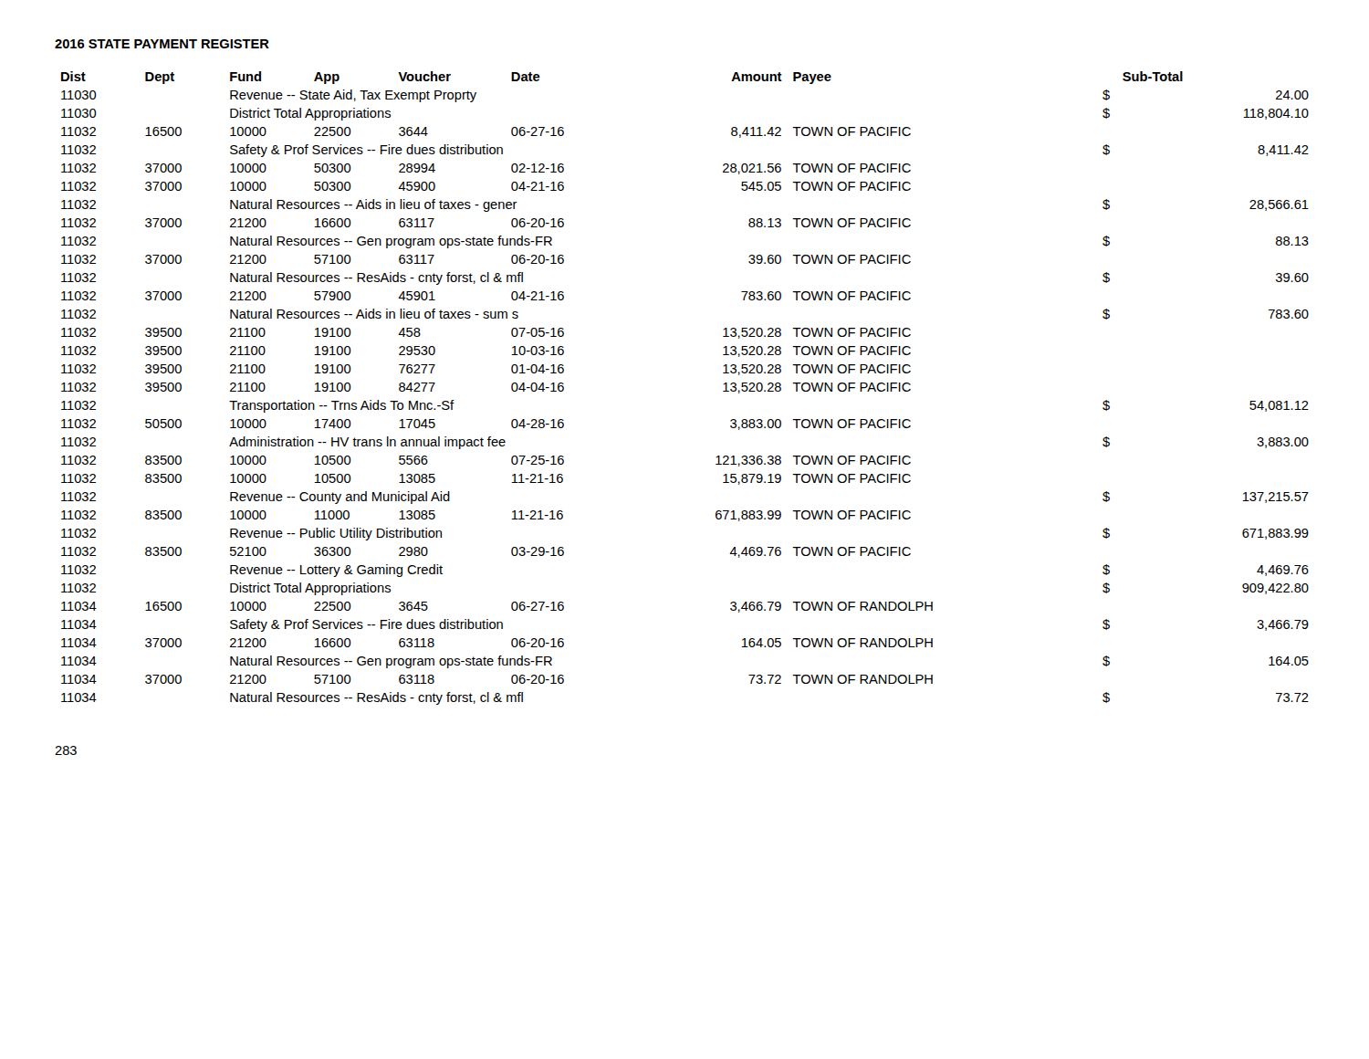2016 STATE PAYMENT REGISTER
| Dist | Dept | Fund | App | Voucher | Date | Amount | Payee | | Sub-Total |
| --- | --- | --- | --- | --- | --- | --- | --- | --- | --- |
| 11030 | | Revenue -- State Aid, Tax Exempt Proprty | $ | 24.00 |
| 11030 | | District Total Appropriations | $ | 118,804.10 |
| 11032 | 16500 | 10000 | 22500 | 3644 | 06-27-16 | 8,411.42 | TOWN OF PACIFIC | | |
| 11032 | | Safety & Prof Services -- Fire dues distribution | $ | 8,411.42 |
| 11032 | 37000 | 10000 | 50300 | 28994 | 02-12-16 | 28,021.56 | TOWN OF PACIFIC | | |
| 11032 | 37000 | 10000 | 50300 | 45900 | 04-21-16 | 545.05 | TOWN OF PACIFIC | | |
| 11032 | | Natural Resources -- Aids in lieu of taxes - gener | $ | 28,566.61 |
| 11032 | 37000 | 21200 | 16600 | 63117 | 06-20-16 | 88.13 | TOWN OF PACIFIC | | |
| 11032 | | Natural Resources -- Gen program ops-state funds-FR | $ | 88.13 |
| 11032 | 37000 | 21200 | 57100 | 63117 | 06-20-16 | 39.60 | TOWN OF PACIFIC | | |
| 11032 | | Natural Resources -- ResAids - cnty forst, cl & mfl | $ | 39.60 |
| 11032 | 37000 | 21200 | 57900 | 45901 | 04-21-16 | 783.60 | TOWN OF PACIFIC | | |
| 11032 | | Natural Resources -- Aids in lieu of taxes - sum s | $ | 783.60 |
| 11032 | 39500 | 21100 | 19100 | 458 | 07-05-16 | 13,520.28 | TOWN OF PACIFIC | | |
| 11032 | 39500 | 21100 | 19100 | 29530 | 10-03-16 | 13,520.28 | TOWN OF PACIFIC | | |
| 11032 | 39500 | 21100 | 19100 | 76277 | 01-04-16 | 13,520.28 | TOWN OF PACIFIC | | |
| 11032 | 39500 | 21100 | 19100 | 84277 | 04-04-16 | 13,520.28 | TOWN OF PACIFIC | | |
| 11032 | | Transportation -- Trns Aids To Mnc.-Sf | $ | 54,081.12 |
| 11032 | 50500 | 10000 | 17400 | 17045 | 04-28-16 | 3,883.00 | TOWN OF PACIFIC | | |
| 11032 | | Administration -- HV trans ln annual impact fee | $ | 3,883.00 |
| 11032 | 83500 | 10000 | 10500 | 5566 | 07-25-16 | 121,336.38 | TOWN OF PACIFIC | | |
| 11032 | 83500 | 10000 | 10500 | 13085 | 11-21-16 | 15,879.19 | TOWN OF PACIFIC | | |
| 11032 | | Revenue -- County and Municipal Aid | $ | 137,215.57 |
| 11032 | 83500 | 10000 | 11000 | 13085 | 11-21-16 | 671,883.99 | TOWN OF PACIFIC | | |
| 11032 | | Revenue -- Public Utility Distribution | $ | 671,883.99 |
| 11032 | 83500 | 52100 | 36300 | 2980 | 03-29-16 | 4,469.76 | TOWN OF PACIFIC | | |
| 11032 | | Revenue -- Lottery & Gaming Credit | $ | 4,469.76 |
| 11032 | | District Total Appropriations | $ | 909,422.80 |
| 11034 | 16500 | 10000 | 22500 | 3645 | 06-27-16 | 3,466.79 | TOWN OF RANDOLPH | | |
| 11034 | | Safety & Prof Services -- Fire dues distribution | $ | 3,466.79 |
| 11034 | 37000 | 21200 | 16600 | 63118 | 06-20-16 | 164.05 | TOWN OF RANDOLPH | | |
| 11034 | | Natural Resources -- Gen program ops-state funds-FR | $ | 164.05 |
| 11034 | 37000 | 21200 | 57100 | 63118 | 06-20-16 | 73.72 | TOWN OF RANDOLPH | | |
| 11034 | | Natural Resources -- ResAids - cnty forst, cl & mfl | $ | 73.72 |
283